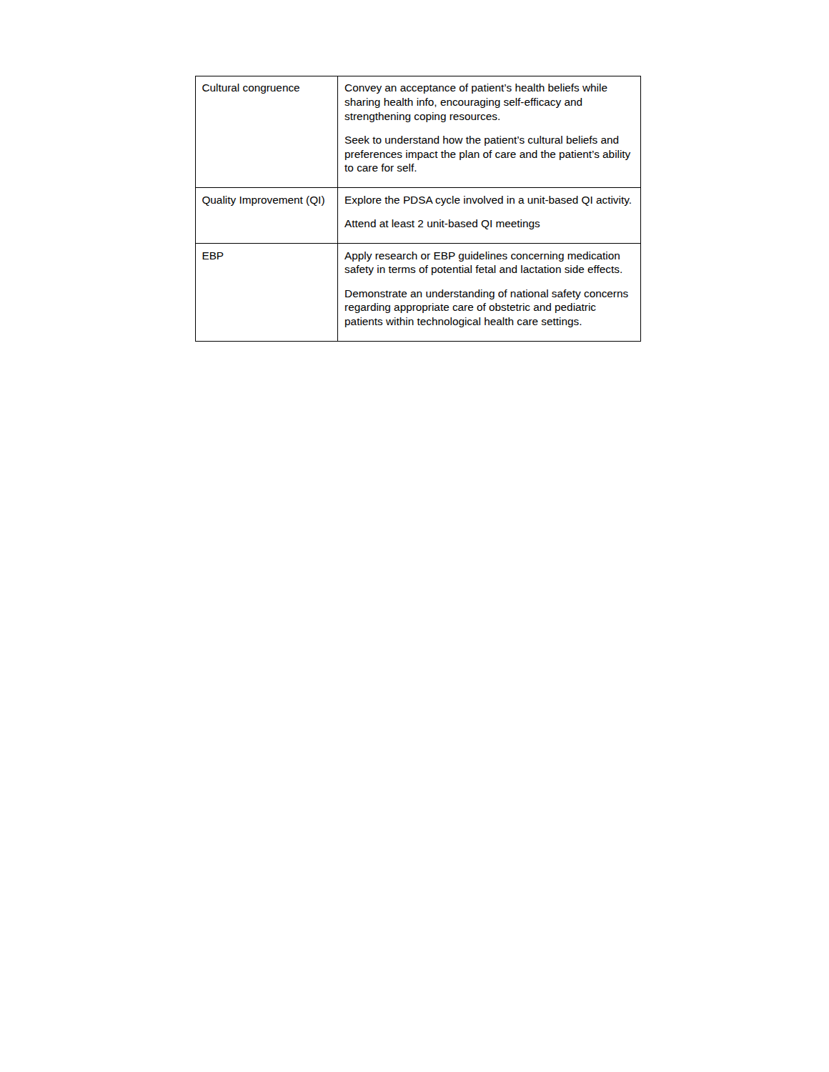| Cultural congruence | Convey an acceptance of patient’s health beliefs while sharing health info, encouraging self-efficacy and strengthening coping resources. Seek to understand how the patient’s cultural beliefs and preferences impact the plan of care and the patient’s ability to care for self. |
| Quality Improvement (QI) | Explore the PDSA cycle involved in a unit-based QI activity. Attend at least 2 unit-based QI meetings |
| EBP | Apply research or EBP guidelines concerning medication safety in terms of potential fetal and lactation side effects. Demonstrate an understanding of national safety concerns regarding appropriate care of obstetric and pediatric patients within technological health care settings. |